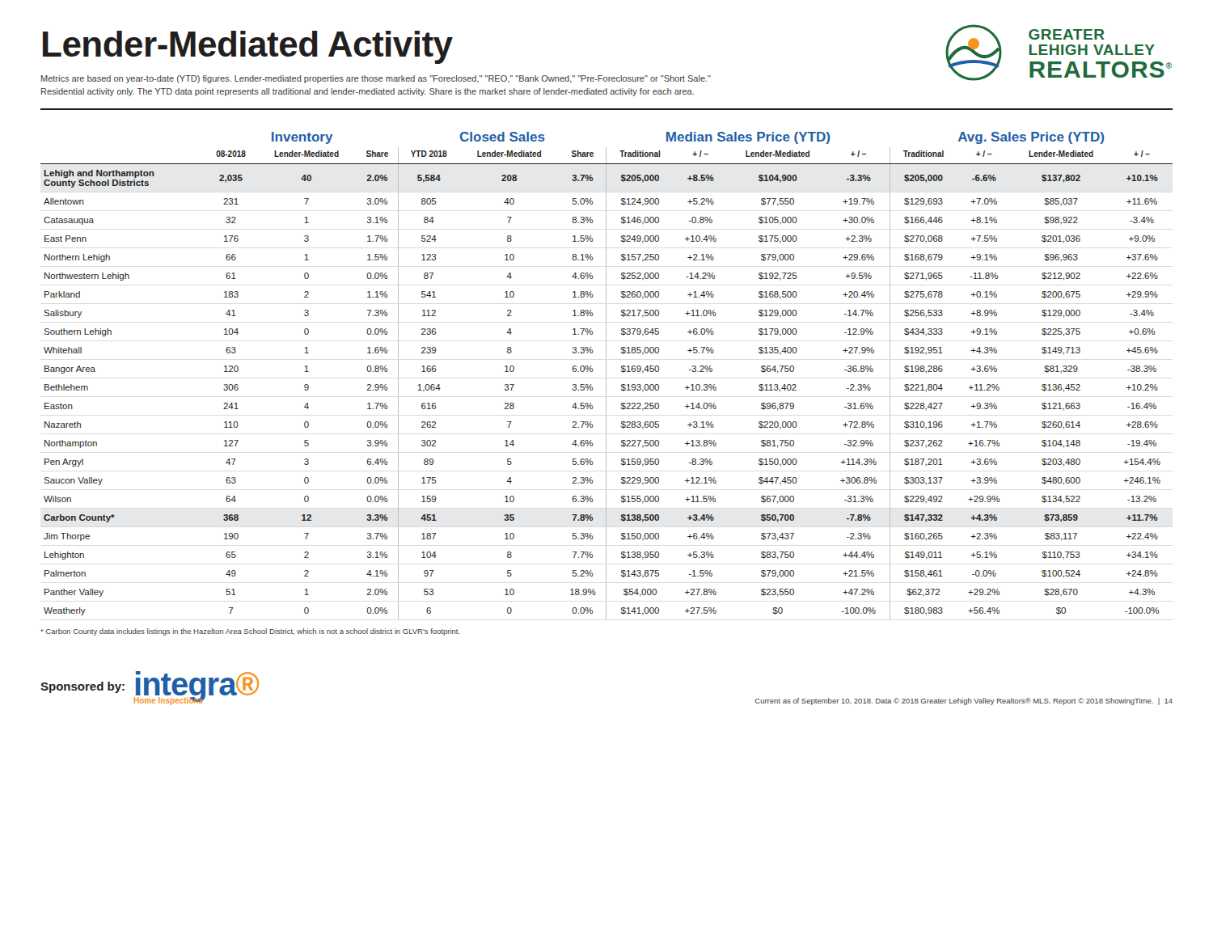Lender-Mediated Activity
Metrics are based on year-to-date (YTD) figures. Lender-mediated properties are those marked as "Foreclosed," "REO," "Bank Owned," "Pre-Foreclosure" or "Short Sale."
Residential activity only. The YTD data point represents all traditional and lender-mediated activity. Share is the market share of lender-mediated activity for each area.
GREATER LEHIGH VALLEY REALTORS®
| | Inventory | Closed Sales | Median Sales Price (YTD) | Avg. Sales Price (YTD) |
| --- | --- | --- | --- | --- |
| | 08-2018 | Lender-Mediated | Share | YTD 2018 | Lender-Mediated | Share | Traditional | + / − | Lender-Mediated | + / − | Traditional | + / − | Lender-Mediated | + / − |
| Lehigh and Northampton County School Districts | 2,035 | 40 | 2.0% | 5,584 | 208 | 3.7% | $205,000 | +8.5% | $104,900 | -3.3% | $205,000 | -6.6% | $137,802 | +10.1% |
| Allentown | 231 | 7 | 3.0% | 805 | 40 | 5.0% | $124,900 | +5.2% | $77,550 | +19.7% | $129,693 | +7.0% | $85,037 | +11.6% |
| Catasauqua | 32 | 1 | 3.1% | 84 | 7 | 8.3% | $146,000 | -0.8% | $105,000 | +30.0% | $166,446 | +8.1% | $98,922 | -3.4% |
| East Penn | 176 | 3 | 1.7% | 524 | 8 | 1.5% | $249,000 | +10.4% | $175,000 | +2.3% | $270,068 | +7.5% | $201,036 | +9.0% |
| Northern Lehigh | 66 | 1 | 1.5% | 123 | 10 | 8.1% | $157,250 | +2.1% | $79,000 | +29.6% | $168,679 | +9.1% | $96,963 | +37.6% |
| Northwestern Lehigh | 61 | 0 | 0.0% | 87 | 4 | 4.6% | $252,000 | -14.2% | $192,725 | +9.5% | $271,965 | -11.8% | $212,902 | +22.6% |
| Parkland | 183 | 2 | 1.1% | 541 | 10 | 1.8% | $260,000 | +1.4% | $168,500 | +20.4% | $275,678 | +0.1% | $200,675 | +29.9% |
| Salisbury | 41 | 3 | 7.3% | 112 | 2 | 1.8% | $217,500 | +11.0% | $129,000 | -14.7% | $256,533 | +8.9% | $129,000 | -3.4% |
| Southern Lehigh | 104 | 0 | 0.0% | 236 | 4 | 1.7% | $379,645 | +6.0% | $179,000 | -12.9% | $434,333 | +9.1% | $225,375 | +0.6% |
| Whitehall | 63 | 1 | 1.6% | 239 | 8 | 3.3% | $185,000 | +5.7% | $135,400 | +27.9% | $192,951 | +4.3% | $149,713 | +45.6% |
| Bangor Area | 120 | 1 | 0.8% | 166 | 10 | 6.0% | $169,450 | -3.2% | $64,750 | -36.8% | $198,286 | +3.6% | $81,329 | -38.3% |
| Bethlehem | 306 | 9 | 2.9% | 1,064 | 37 | 3.5% | $193,000 | +10.3% | $113,402 | -2.3% | $221,804 | +11.2% | $136,452 | +10.2% |
| Easton | 241 | 4 | 1.7% | 616 | 28 | 4.5% | $222,250 | +14.0% | $96,879 | -31.6% | $228,427 | +9.3% | $121,663 | -16.4% |
| Nazareth | 110 | 0 | 0.0% | 262 | 7 | 2.7% | $283,605 | +3.1% | $220,000 | +72.8% | $310,196 | +1.7% | $260,614 | +28.6% |
| Northampton | 127 | 5 | 3.9% | 302 | 14 | 4.6% | $227,500 | +13.8% | $81,750 | -32.9% | $237,262 | +16.7% | $104,148 | -19.4% |
| Pen Argyl | 47 | 3 | 6.4% | 89 | 5 | 5.6% | $159,950 | -8.3% | $150,000 | +114.3% | $187,201 | +3.6% | $203,480 | +154.4% |
| Saucon Valley | 63 | 0 | 0.0% | 175 | 4 | 2.3% | $229,900 | +12.1% | $447,450 | +306.8% | $303,137 | +3.9% | $480,600 | +246.1% |
| Wilson | 64 | 0 | 0.0% | 159 | 10 | 6.3% | $155,000 | +11.5% | $67,000 | -31.3% | $229,492 | +29.9% | $134,522 | -13.2% |
| Carbon County* | 368 | 12 | 3.3% | 451 | 35 | 7.8% | $138,500 | +3.4% | $50,700 | -7.8% | $147,332 | +4.3% | $73,859 | +11.7% |
| Jim Thorpe | 190 | 7 | 3.7% | 187 | 10 | 5.3% | $150,000 | +6.4% | $73,437 | -2.3% | $160,265 | +2.3% | $83,117 | +22.4% |
| Lehighton | 65 | 2 | 3.1% | 104 | 8 | 7.7% | $138,950 | +5.3% | $83,750 | +44.4% | $149,011 | +5.1% | $110,753 | +34.1% |
| Palmerton | 49 | 2 | 4.1% | 97 | 5 | 5.2% | $143,875 | -1.5% | $79,000 | +21.5% | $158,461 | -0.0% | $100,524 | +24.8% |
| Panther Valley | 51 | 1 | 2.0% | 53 | 10 | 18.9% | $54,000 | +27.8% | $23,550 | +47.2% | $62,372 | +29.2% | $28,670 | +4.3% |
| Weatherly | 7 | 0 | 0.0% | 6 | 0 | 0.0% | $141,000 | +27.5% | $0 | -100.0% | $180,983 | +56.4% | $0 | -100.0% |
* Carbon County data includes listings in the Hazelton Area School District, which is not a school district in GLVR's footprint.
Sponsored by: integra® Home Inspections
Current as of September 10, 2018. Data © 2018 Greater Lehigh Valley Realtors® MLS. Report © 2018 ShowingTime. | 14